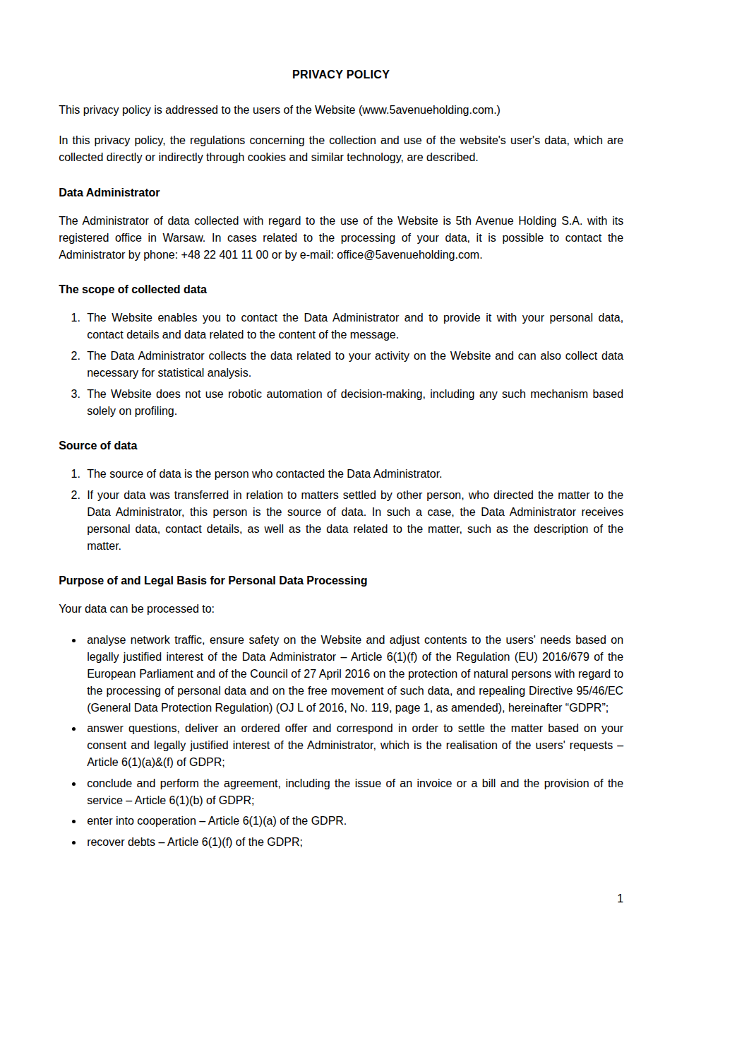PRIVACY POLICY
This privacy policy is addressed to the users of the Website (www.5avenueholding.com.)
In this privacy policy, the regulations concerning the collection and use of the website's user's data, which are collected directly or indirectly through cookies and similar technology, are described.
Data Administrator
The Administrator of data collected with regard to the use of the Website is 5th Avenue Holding S.A. with its registered office in Warsaw. In cases related to the processing of your data, it is possible to contact the Administrator by phone: +48 22 401 11 00 or by e-mail: office@5avenueholding.com.
The scope of collected data
The Website enables you to contact the Data Administrator and to provide it with your personal data, contact details and data related to the content of the message.
The Data Administrator collects the data related to your activity on the Website and can also collect data necessary for statistical analysis.
The Website does not use robotic automation of decision-making, including any such mechanism based solely on profiling.
Source of data
The source of data is the person who contacted the Data Administrator.
If your data was transferred in relation to matters settled by other person, who directed the matter to the Data Administrator, this person is the source of data. In such a case, the Data Administrator receives personal data, contact details, as well as the data related to the matter, such as the description of the matter.
Purpose of and Legal Basis for Personal Data Processing
Your data can be processed to:
analyse network traffic, ensure safety on the Website and adjust contents to the users' needs based on legally justified interest of the Data Administrator – Article 6(1)(f) of the Regulation (EU) 2016/679 of the European Parliament and of the Council of 27 April 2016 on the protection of natural persons with regard to the processing of personal data and on the free movement of such data, and repealing Directive 95/46/EC (General Data Protection Regulation) (OJ L of 2016, No. 119, page 1, as amended), hereinafter “GDPR”;
answer questions, deliver an ordered offer and correspond in order to settle the matter based on your consent and legally justified interest of the Administrator, which is the realisation of the users' requests – Article 6(1)(a)&(f) of GDPR;
conclude and perform the agreement, including the issue of an invoice or a bill and the provision of the service – Article 6(1)(b) of GDPR;
enter into cooperation – Article 6(1)(a) of the GDPR.
recover debts – Article 6(1)(f) of the GDPR;
1